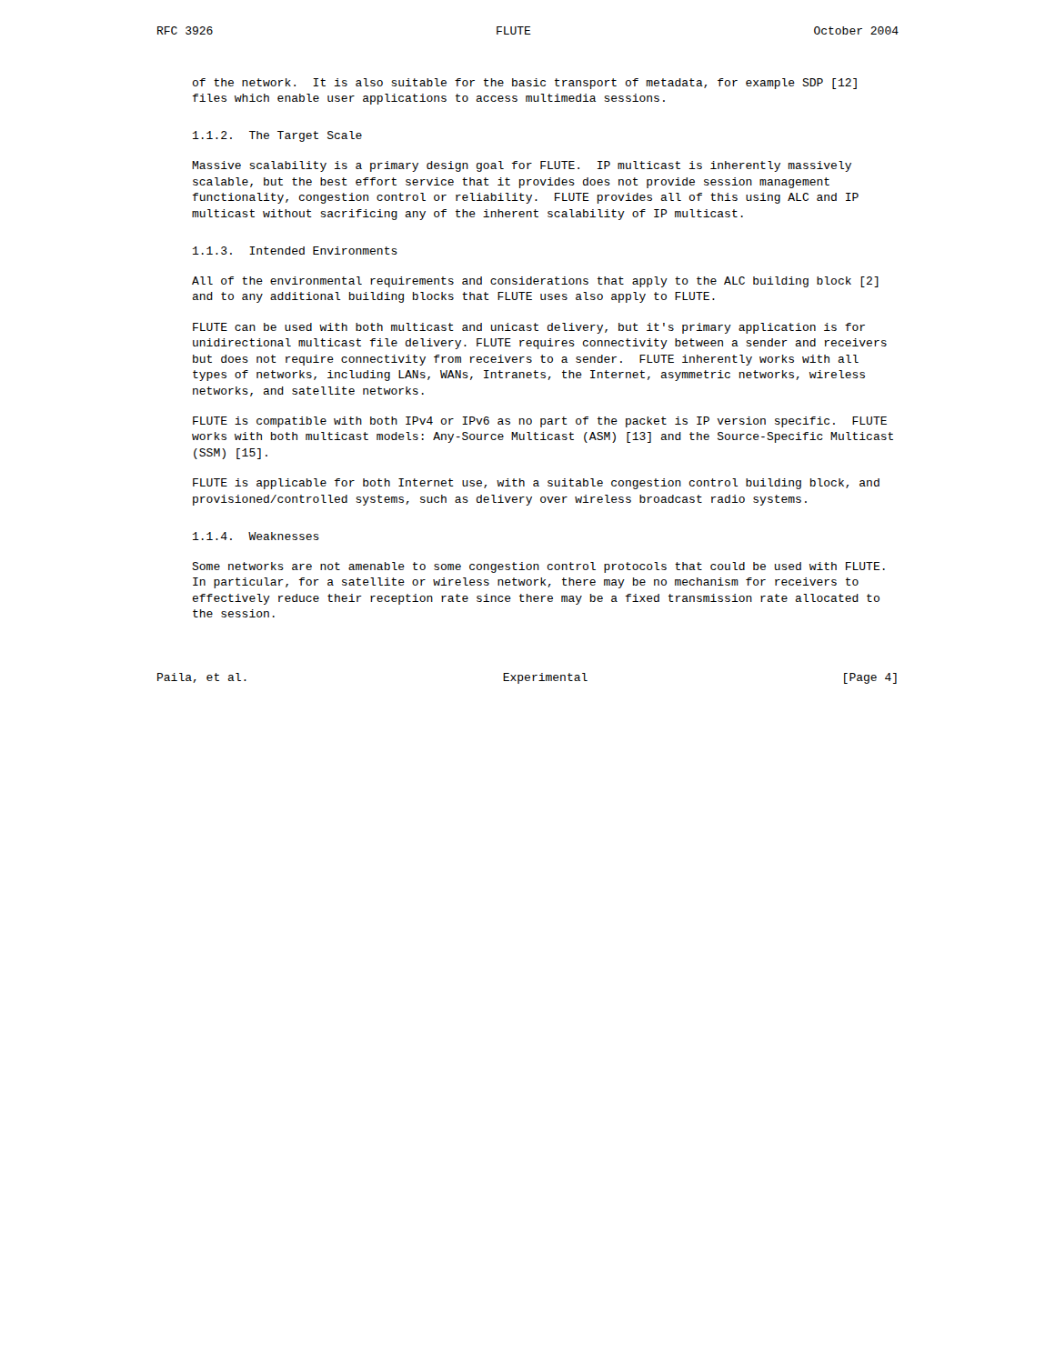RFC 3926 FLUTE October 2004
of the network. It is also suitable for the basic transport of metadata, for example SDP [12] files which enable user applications to access multimedia sessions.
1.1.2. The Target Scale
Massive scalability is a primary design goal for FLUTE. IP multicast is inherently massively scalable, but the best effort service that it provides does not provide session management functionality, congestion control or reliability. FLUTE provides all of this using ALC and IP multicast without sacrificing any of the inherent scalability of IP multicast.
1.1.3. Intended Environments
All of the environmental requirements and considerations that apply to the ALC building block [2] and to any additional building blocks that FLUTE uses also apply to FLUTE.
FLUTE can be used with both multicast and unicast delivery, but it's primary application is for unidirectional multicast file delivery. FLUTE requires connectivity between a sender and receivers but does not require connectivity from receivers to a sender. FLUTE inherently works with all types of networks, including LANs, WANs, Intranets, the Internet, asymmetric networks, wireless networks, and satellite networks.
FLUTE is compatible with both IPv4 or IPv6 as no part of the packet is IP version specific. FLUTE works with both multicast models: Any-Source Multicast (ASM) [13] and the Source-Specific Multicast (SSM) [15].
FLUTE is applicable for both Internet use, with a suitable congestion control building block, and provisioned/controlled systems, such as delivery over wireless broadcast radio systems.
1.1.4. Weaknesses
Some networks are not amenable to some congestion control protocols that could be used with FLUTE. In particular, for a satellite or wireless network, there may be no mechanism for receivers to effectively reduce their reception rate since there may be a fixed transmission rate allocated to the session.
Paila, et al. Experimental [Page 4]